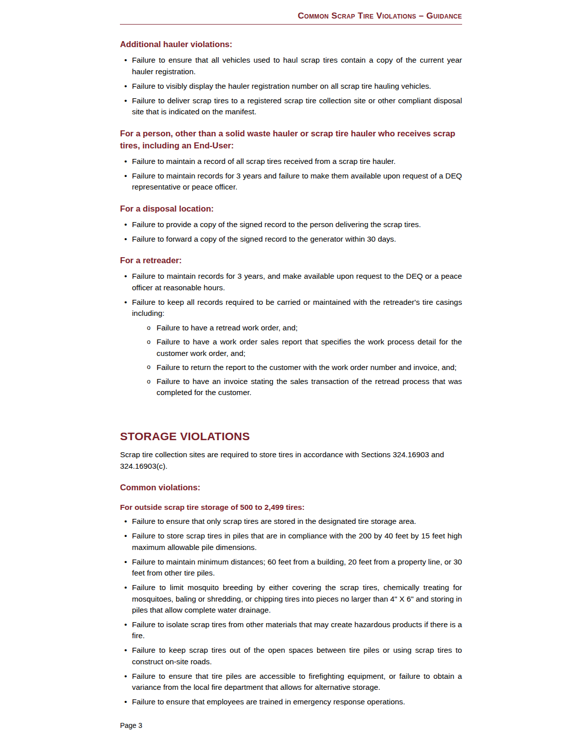Common Scrap Tire Violations – Guidance
Additional hauler violations:
Failure to ensure that all vehicles used to haul scrap tires contain a copy of the current year hauler registration.
Failure to visibly display the hauler registration number on all scrap tire hauling vehicles.
Failure to deliver scrap tires to a registered scrap tire collection site or other compliant disposal site that is indicated on the manifest.
For a person, other than a solid waste hauler or scrap tire hauler who receives scrap tires, including an End-User:
Failure to maintain a record of all scrap tires received from a scrap tire hauler.
Failure to maintain records for 3 years and failure to make them available upon request of a DEQ representative or peace officer.
For a disposal location:
Failure to provide a copy of the signed record to the person delivering the scrap tires.
Failure to forward a copy of the signed record to the generator within 30 days.
For a retreader:
Failure to maintain records for 3 years, and make available upon request to the DEQ or a peace officer at reasonable hours.
Failure to keep all records required to be carried or maintained with the retreader's tire casings including:
Failure to have a retread work order, and;
Failure to have a work order sales report that specifies the work process detail for the customer work order, and;
Failure to return the report to the customer with the work order number and invoice, and;
Failure to have an invoice stating the sales transaction of the retread process that was completed for the customer.
Storage Violations
Scrap tire collection sites are required to store tires in accordance with Sections 324.16903 and 324.16903(c).
Common violations:
For outside scrap tire storage of 500 to 2,499 tires:
Failure to ensure that only scrap tires are stored in the designated tire storage area.
Failure to store scrap tires in piles that are in compliance with the 200 by 40 feet by 15 feet high maximum allowable pile dimensions.
Failure to maintain minimum distances; 60 feet from a building, 20 feet from a property line, or 30 feet from other tire piles.
Failure to limit mosquito breeding by either covering the scrap tires, chemically treating for mosquitoes, baling or shredding, or chipping tires into pieces no larger than 4" X 6" and storing in piles that allow complete water drainage.
Failure to isolate scrap tires from other materials that may create hazardous products if there is a fire.
Failure to keep scrap tires out of the open spaces between tire piles or using scrap tires to construct on-site roads.
Failure to ensure that tire piles are accessible to firefighting equipment, or failure to obtain a variance from the local fire department that allows for alternative storage.
Failure to ensure that employees are trained in emergency response operations.
Page 3